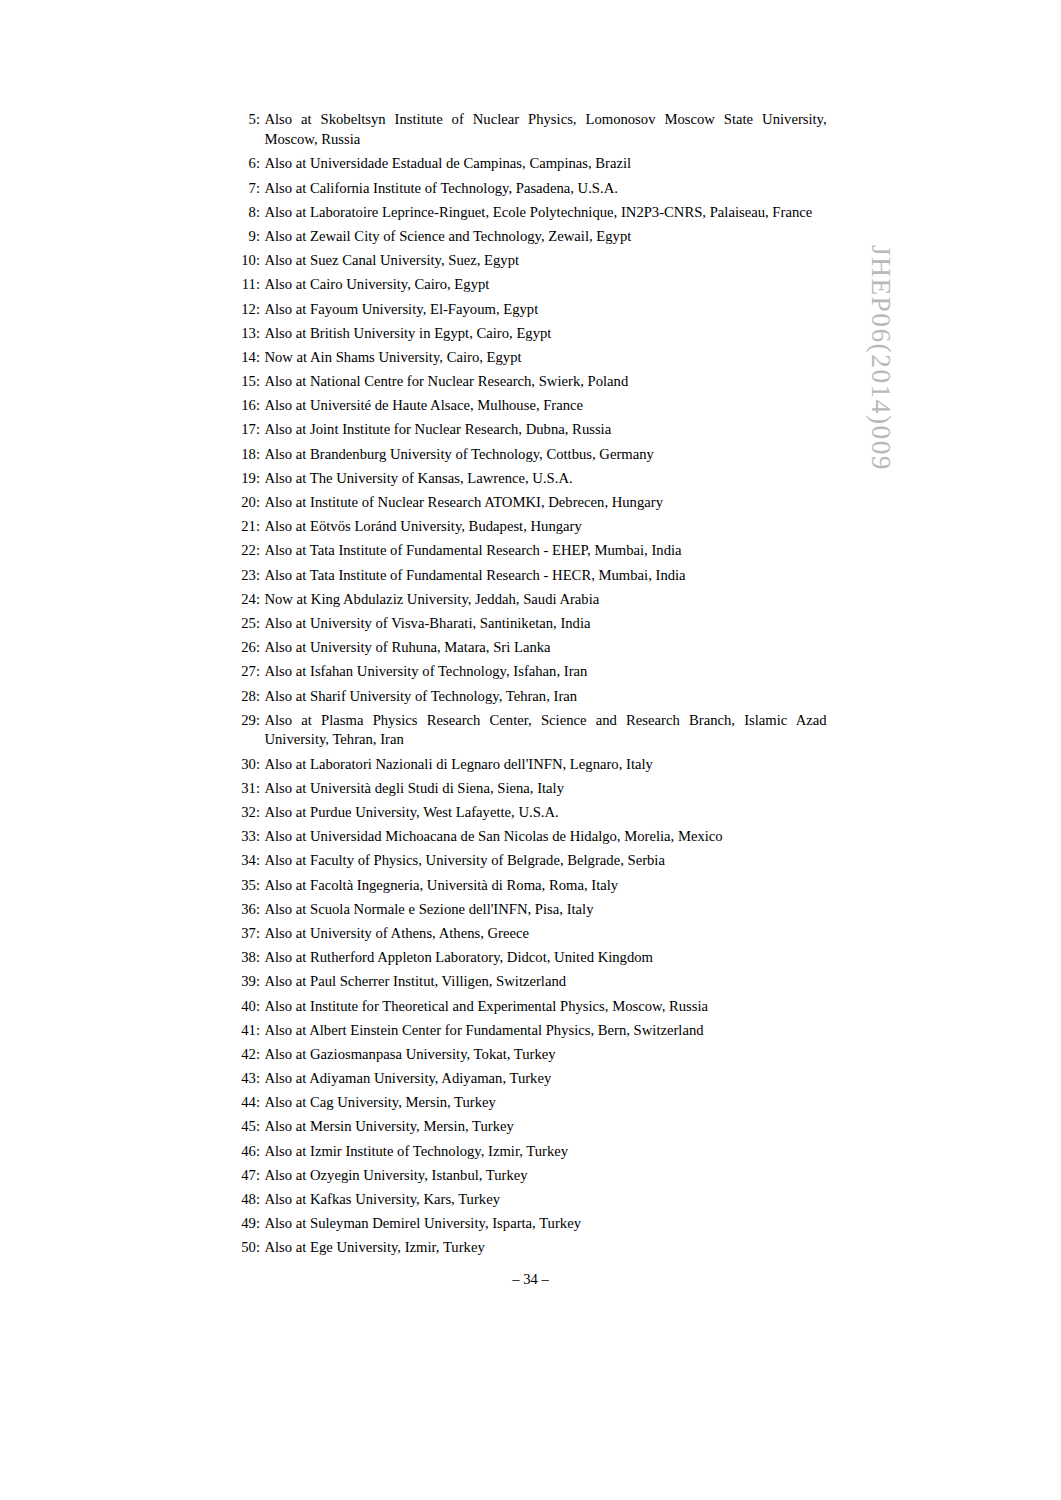JHEP06(2014)009
Also at Skobeltsyn Institute of Nuclear Physics, Lomonosov Moscow State University, Moscow, Russia
Also at Universidade Estadual de Campinas, Campinas, Brazil
Also at California Institute of Technology, Pasadena, U.S.A.
Also at Laboratoire Leprince-Ringuet, Ecole Polytechnique, IN2P3-CNRS, Palaiseau, France
Also at Zewail City of Science and Technology, Zewail, Egypt
Also at Suez Canal University, Suez, Egypt
Also at Cairo University, Cairo, Egypt
Also at Fayoum University, El-Fayoum, Egypt
Also at British University in Egypt, Cairo, Egypt
Now at Ain Shams University, Cairo, Egypt
Also at National Centre for Nuclear Research, Swierk, Poland
Also at Université de Haute Alsace, Mulhouse, France
Also at Joint Institute for Nuclear Research, Dubna, Russia
Also at Brandenburg University of Technology, Cottbus, Germany
Also at The University of Kansas, Lawrence, U.S.A.
Also at Institute of Nuclear Research ATOMKI, Debrecen, Hungary
Also at Eötvös Loránd University, Budapest, Hungary
Also at Tata Institute of Fundamental Research - EHEP, Mumbai, India
Also at Tata Institute of Fundamental Research - HECR, Mumbai, India
Now at King Abdulaziz University, Jeddah, Saudi Arabia
Also at University of Visva-Bharati, Santiniketan, India
Also at University of Ruhuna, Matara, Sri Lanka
Also at Isfahan University of Technology, Isfahan, Iran
Also at Sharif University of Technology, Tehran, Iran
Also at Plasma Physics Research Center, Science and Research Branch, Islamic Azad University, Tehran, Iran
Also at Laboratori Nazionali di Legnaro dell'INFN, Legnaro, Italy
Also at Università degli Studi di Siena, Siena, Italy
Also at Purdue University, West Lafayette, U.S.A.
Also at Universidad Michoacana de San Nicolas de Hidalgo, Morelia, Mexico
Also at Faculty of Physics, University of Belgrade, Belgrade, Serbia
Also at Facoltà Ingegneria, Università di Roma, Roma, Italy
Also at Scuola Normale e Sezione dell'INFN, Pisa, Italy
Also at University of Athens, Athens, Greece
Also at Rutherford Appleton Laboratory, Didcot, United Kingdom
Also at Paul Scherrer Institut, Villigen, Switzerland
Also at Institute for Theoretical and Experimental Physics, Moscow, Russia
Also at Albert Einstein Center for Fundamental Physics, Bern, Switzerland
Also at Gaziosmanpasa University, Tokat, Turkey
Also at Adiyaman University, Adiyaman, Turkey
Also at Cag University, Mersin, Turkey
Also at Mersin University, Mersin, Turkey
Also at Izmir Institute of Technology, Izmir, Turkey
Also at Ozyegin University, Istanbul, Turkey
Also at Kafkas University, Kars, Turkey
Also at Suleyman Demirel University, Isparta, Turkey
Also at Ege University, Izmir, Turkey
– 34 –